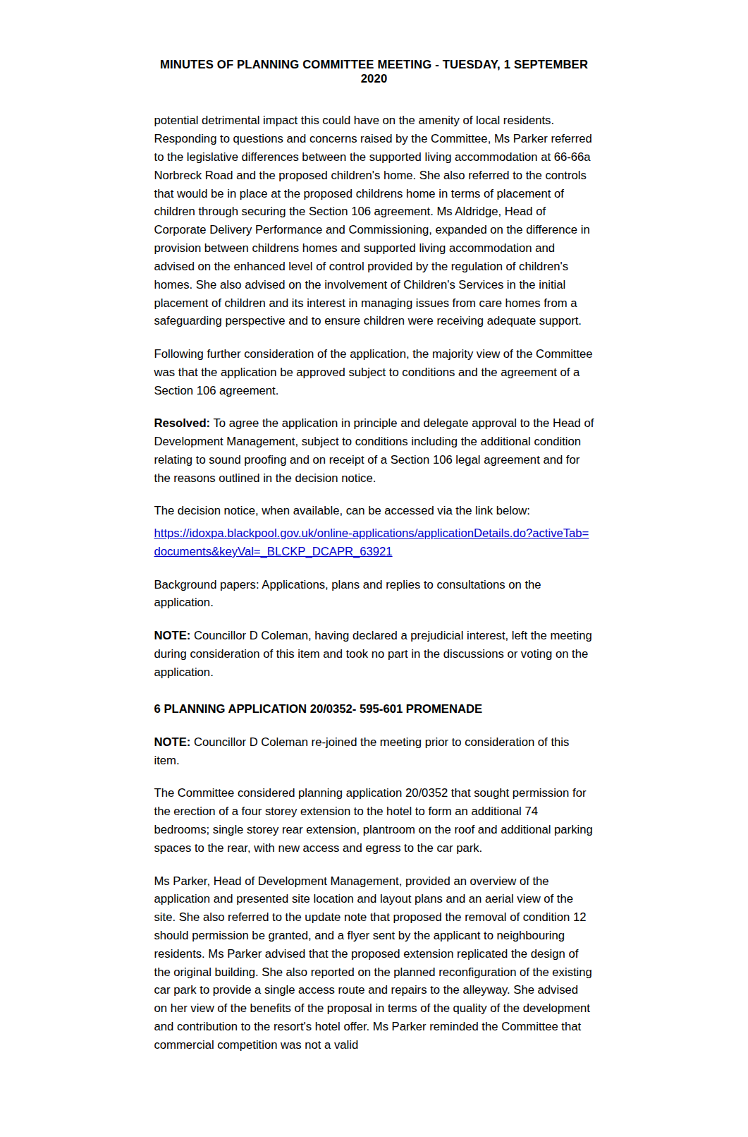MINUTES OF PLANNING COMMITTEE MEETING - TUESDAY, 1 SEPTEMBER 2020
potential detrimental impact this could have on the amenity of local residents. Responding to questions and concerns raised by the Committee, Ms Parker referred to the legislative differences between the supported living accommodation at 66-66a Norbreck Road and the proposed children's home. She also referred to the controls that would be in place at the proposed childrens home in terms of placement of children through securing the Section 106 agreement. Ms Aldridge, Head of Corporate Delivery Performance and Commissioning, expanded on the difference in provision between childrens homes and supported living accommodation and advised on the enhanced level of control provided by the regulation of children's homes. She also advised on the involvement of Children's Services in the initial placement of children and its interest in managing issues from care homes from a safeguarding perspective and to ensure children were receiving adequate support.
Following further consideration of the application, the majority view of the Committee was that the application be approved subject to conditions and the agreement of a Section 106 agreement.
Resolved: To agree the application in principle and delegate approval to the Head of Development Management, subject to conditions including the additional condition relating to sound proofing and on receipt of a Section 106 legal agreement and for the reasons outlined in the decision notice.
The decision notice, when available, can be accessed via the link below:
https://idoxpa.blackpool.gov.uk/online-applications/applicationDetails.do?activeTab=documents&keyVal=_BLCKP_DCAPR_63921
Background papers: Applications, plans and replies to consultations on the application.
NOTE: Councillor D Coleman, having declared a prejudicial interest, left the meeting during consideration of this item and took no part in the discussions or voting on the application.
6 PLANNING APPLICATION 20/0352- 595-601 PROMENADE
NOTE: Councillor D Coleman re-joined the meeting prior to consideration of this item.
The Committee considered planning application 20/0352 that sought permission for the erection of a four storey extension to the hotel to form an additional 74 bedrooms; single storey rear extension, plantroom on the roof and additional parking spaces to the rear, with new access and egress to the car park.
Ms Parker, Head of Development Management, provided an overview of the application and presented site location and layout plans and an aerial view of the site. She also referred to the update note that proposed the removal of condition 12 should permission be granted, and a flyer sent by the applicant to neighbouring residents. Ms Parker advised that the proposed extension replicated the design of the original building. She also reported on the planned reconfiguration of the existing car park to provide a single access route and repairs to the alleyway. She advised on her view of the benefits of the proposal in terms of the quality of the development and contribution to the resort's hotel offer. Ms Parker reminded the Committee that commercial competition was not a valid